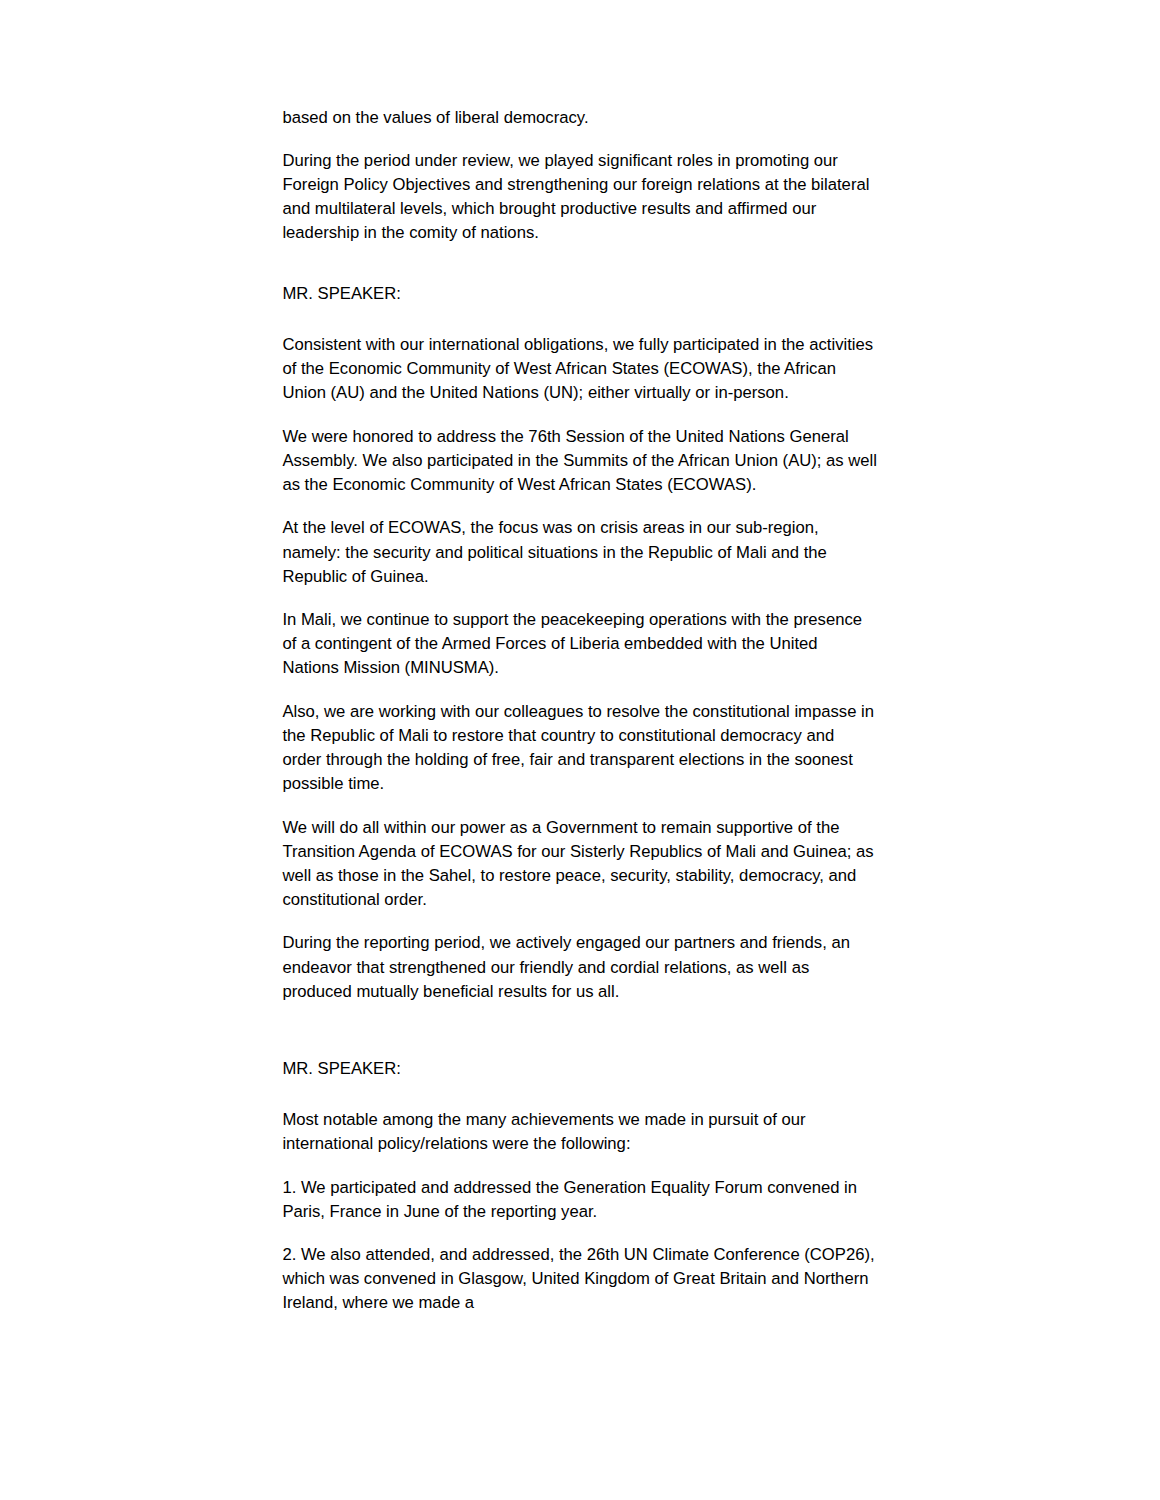based on the values of liberal democracy.
During the period under review, we played significant roles in promoting our Foreign Policy Objectives and strengthening our foreign relations at the bilateral and multilateral levels, which brought productive results and affirmed our leadership in the comity of nations.
MR. SPEAKER:
Consistent with our international obligations, we fully participated in the activities of the Economic Community of West African States (ECOWAS), the African Union (AU) and the United Nations (UN); either virtually or in-person.
We were honored to address the 76th Session of the United Nations General Assembly. We also participated in the Summits of the African Union (AU); as well as the Economic Community of West African States (ECOWAS).
At the level of ECOWAS, the focus was on crisis areas in our sub-region, namely: the security and political situations in the Republic of Mali and the Republic of Guinea.
In Mali, we continue to support the peacekeeping operations with the presence of a contingent of the Armed Forces of Liberia embedded with the United Nations Mission (MINUSMA).
Also, we are working with our colleagues to resolve the constitutional impasse in the Republic of Mali to restore that country to constitutional democracy and order through the holding of free, fair and transparent elections in the soonest possible time.
We will do all within our power as a Government to remain supportive of the Transition Agenda of ECOWAS for our Sisterly Republics of Mali and Guinea; as well as those in the Sahel, to restore peace, security, stability, democracy, and constitutional order.
During the reporting period, we actively engaged our partners and friends, an endeavor that strengthened our friendly and cordial relations, as well as produced mutually beneficial results for us all.
MR. SPEAKER:
Most notable among the many achievements we made in pursuit of our international policy/relations were the following:
1. We participated and addressed the Generation Equality Forum convened in Paris, France in June of the reporting year.
2. We also attended, and addressed, the 26th UN Climate Conference (COP26), which was convened in Glasgow, United Kingdom of Great Britain and Northern Ireland, where we made a